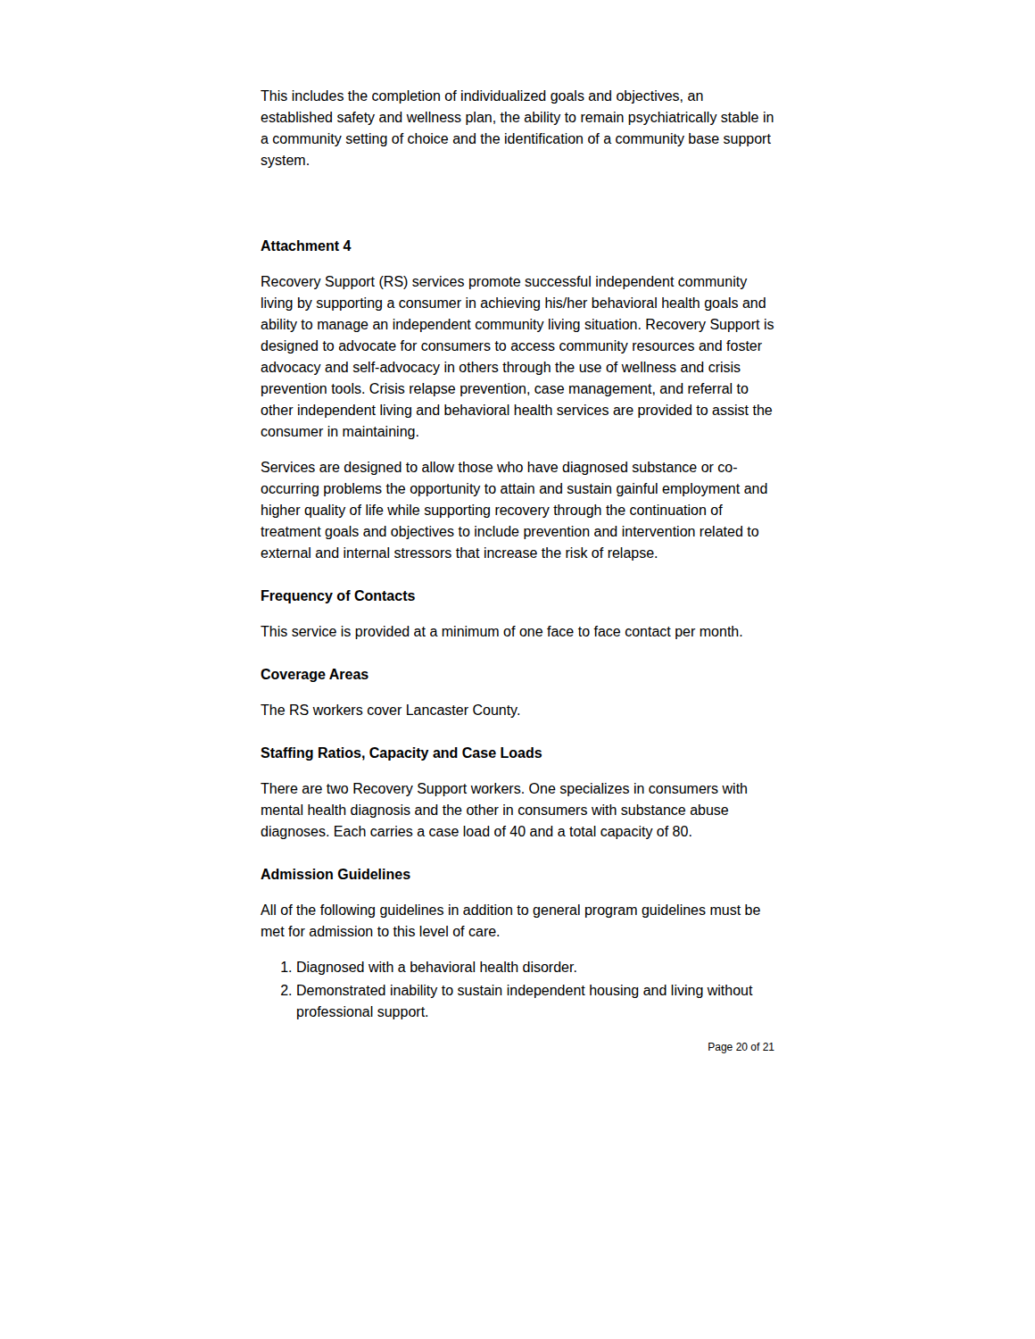This includes the completion of individualized goals and objectives, an established safety and wellness plan, the ability to remain psychiatrically stable in a community setting of choice and the identification of a community base support system.
Attachment 4
Recovery Support (RS) services promote successful independent community living by supporting a consumer in achieving his/her behavioral health goals and ability to manage an independent community living situation. Recovery Support is designed to advocate for consumers to access community resources and foster advocacy and self-advocacy in others through the use of wellness and crisis prevention tools. Crisis relapse prevention, case management, and referral to other independent living and behavioral health services are provided to assist the consumer in maintaining.
Services are designed to allow those who have diagnosed substance or co-occurring problems the opportunity to attain and sustain gainful employment and higher quality of life while supporting recovery through the continuation of treatment goals and objectives to include prevention and intervention related to external and internal stressors that increase the risk of relapse.
Frequency of Contacts
This service is provided at a minimum of one face to face contact per month.
Coverage Areas
The RS workers cover Lancaster County.
Staffing Ratios, Capacity and Case Loads
There are two Recovery Support workers. One specializes in consumers with mental health diagnosis and the other in consumers with substance abuse diagnoses. Each carries a case load of 40 and a total capacity of 80.
Admission Guidelines
All of the following guidelines in addition to general program guidelines must be met for admission to this level of care.
Diagnosed with a behavioral health disorder.
Demonstrated inability to sustain independent housing and living without professional support.
Page 20 of 21